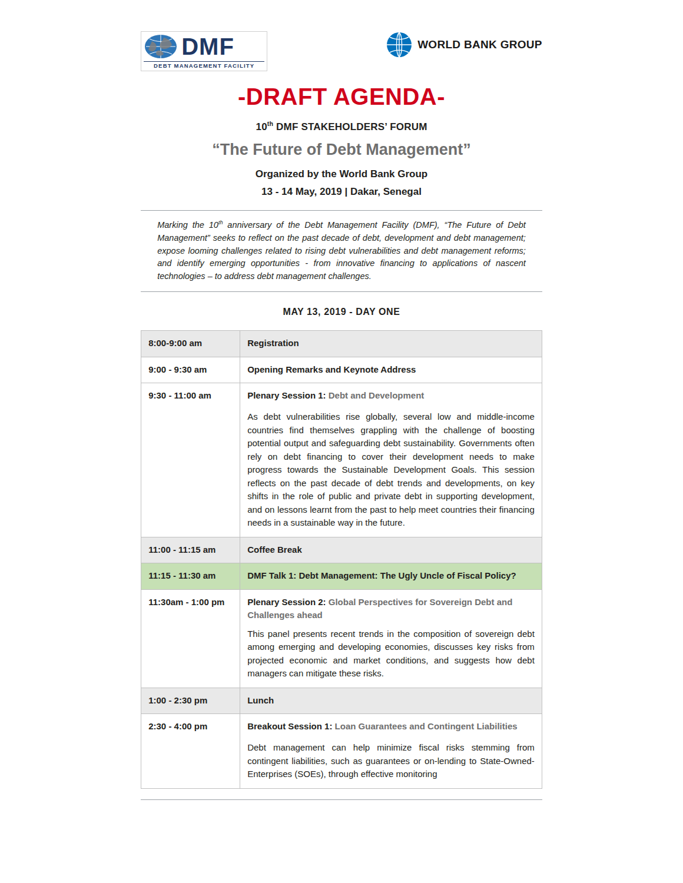DMF
DEBT MANAGEMENT FACILITY
WORLD BANK GROUP
-DRAFT AGENDA-
10th DMF STAKEHOLDERS’ FORUM
“The Future of Debt Management”
Organized by the World Bank Group
13 - 14 May, 2019 | Dakar, Senegal
Marking the 10th anniversary of the Debt Management Facility (DMF), “The Future of Debt Management” seeks to reflect on the past decade of debt, development and debt management; expose looming challenges related to rising debt vulnerabilities and debt management reforms; and identify emerging opportunities - from innovative financing to applications of nascent technologies – to address debt management challenges.
MAY 13, 2019 - DAY ONE
| 8:00-9:00 am | Registration |
| 9:00 - 9:30 am | Opening Remarks and Keynote Address |
| 9:30 - 11:00 am | Plenary Session 1: Debt and Development As debt vulnerabilities rise globally, several low and middle-income countries find themselves grappling with the challenge of boosting potential output and safeguarding debt sustainability. Governments often rely on debt financing to cover their development needs to make progress towards the Sustainable Development Goals. This session reflects on the past decade of debt trends and developments, on key shifts in the role of public and private debt in supporting development, and on lessons learnt from the past to help meet countries their financing needs in a sustainable way in the future. |
| 11:00 - 11:15 am | Coffee Break |
| 11:15 - 11:30 am | DMF Talk 1: Debt Management: The Ugly Uncle of Fiscal Policy? |
| 11:30am - 1:00 pm | Plenary Session 2: Global Perspectives for Sovereign Debt and Challenges ahead This panel presents recent trends in the composition of sovereign debt among emerging and developing economies, discusses key risks from projected economic and market conditions, and suggests how debt managers can mitigate these risks. |
| 1:00 - 2:30 pm | Lunch |
| 2:30 - 4:00 pm | Breakout Session 1: Loan Guarantees and Contingent Liabilities Debt management can help minimize fiscal risks stemming from contingent liabilities, such as guarantees or on-lending to State-Owned-Enterprises (SOEs), through effective monitoring |